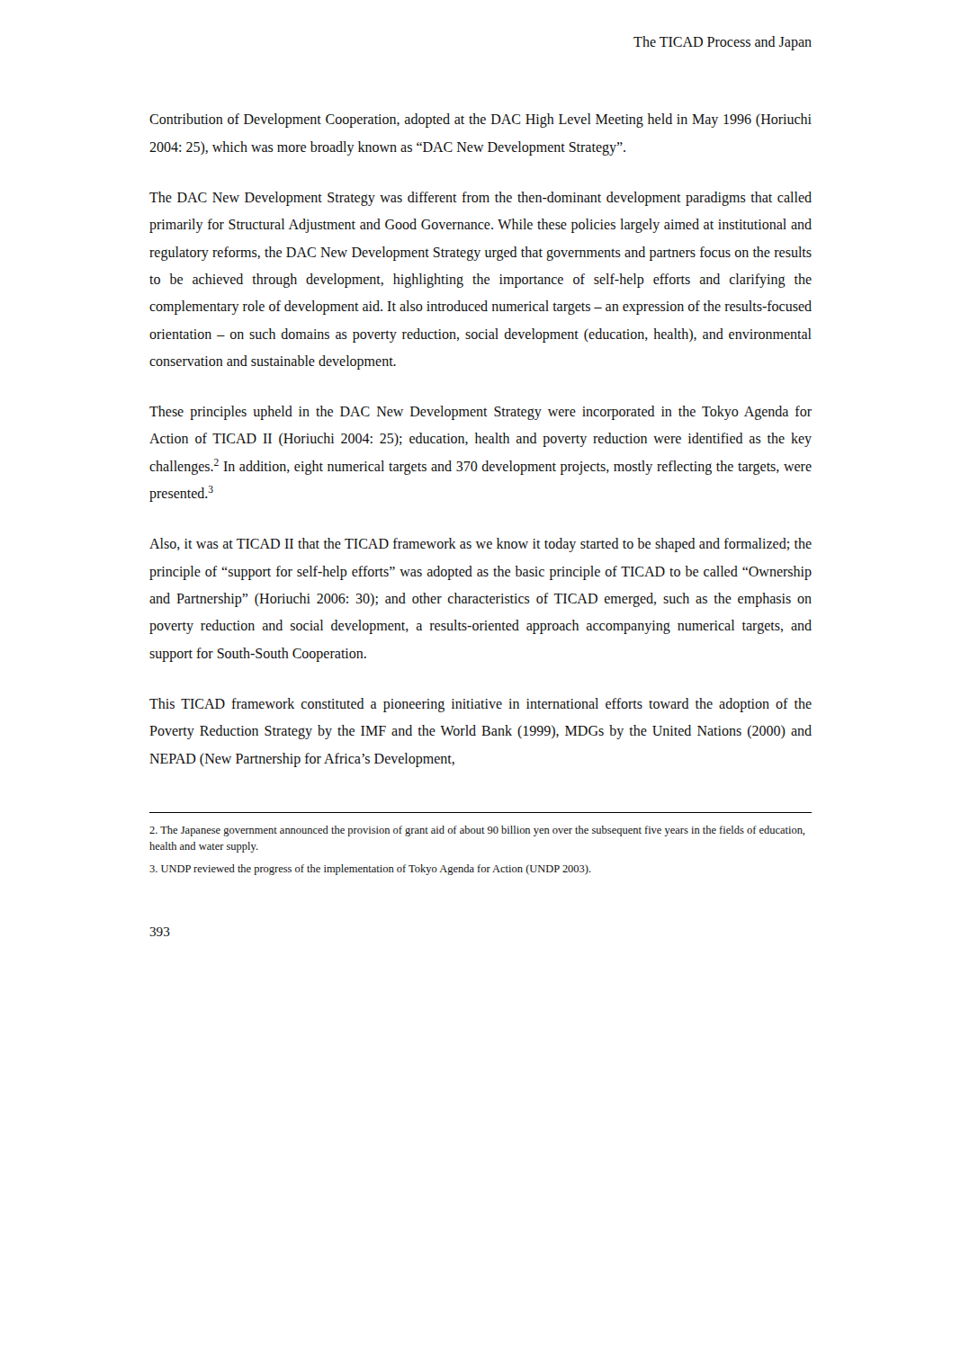The TICAD Process and Japan
Contribution of Development Cooperation, adopted at the DAC High Level Meeting held in May 1996 (Horiuchi 2004: 25), which was more broadly known as “DAC New Development Strategy”.
The DAC New Development Strategy was different from the then-dominant development paradigms that called primarily for Structural Adjustment and Good Governance. While these policies largely aimed at institutional and regulatory reforms, the DAC New Development Strategy urged that governments and partners focus on the results to be achieved through development, highlighting the importance of self-help efforts and clarifying the complementary role of development aid. It also introduced numerical targets – an expression of the results-focused orientation – on such domains as poverty reduction, social development (education, health), and environmental conservation and sustainable development.
These principles upheld in the DAC New Development Strategy were incorporated in the Tokyo Agenda for Action of TICAD II (Horiuchi 2004: 25); education, health and poverty reduction were identified as the key challenges.2 In addition, eight numerical targets and 370 development projects, mostly reflecting the targets, were presented.3
Also, it was at TICAD II that the TICAD framework as we know it today started to be shaped and formalized; the principle of “support for self-help efforts” was adopted as the basic principle of TICAD to be called “Ownership and Partnership” (Horiuchi 2006: 30); and other characteristics of TICAD emerged, such as the emphasis on poverty reduction and social development, a results-oriented approach accompanying numerical targets, and support for South-South Cooperation.
This TICAD framework constituted a pioneering initiative in international efforts toward the adoption of the Poverty Reduction Strategy by the IMF and the World Bank (1999), MDGs by the United Nations (2000) and NEPAD (New Partnership for Africa’s Development,
2. The Japanese government announced the provision of grant aid of about 90 billion yen over the subsequent five years in the fields of education, health and water supply.
3. UNDP reviewed the progress of the implementation of Tokyo Agenda for Action (UNDP 2003).
393